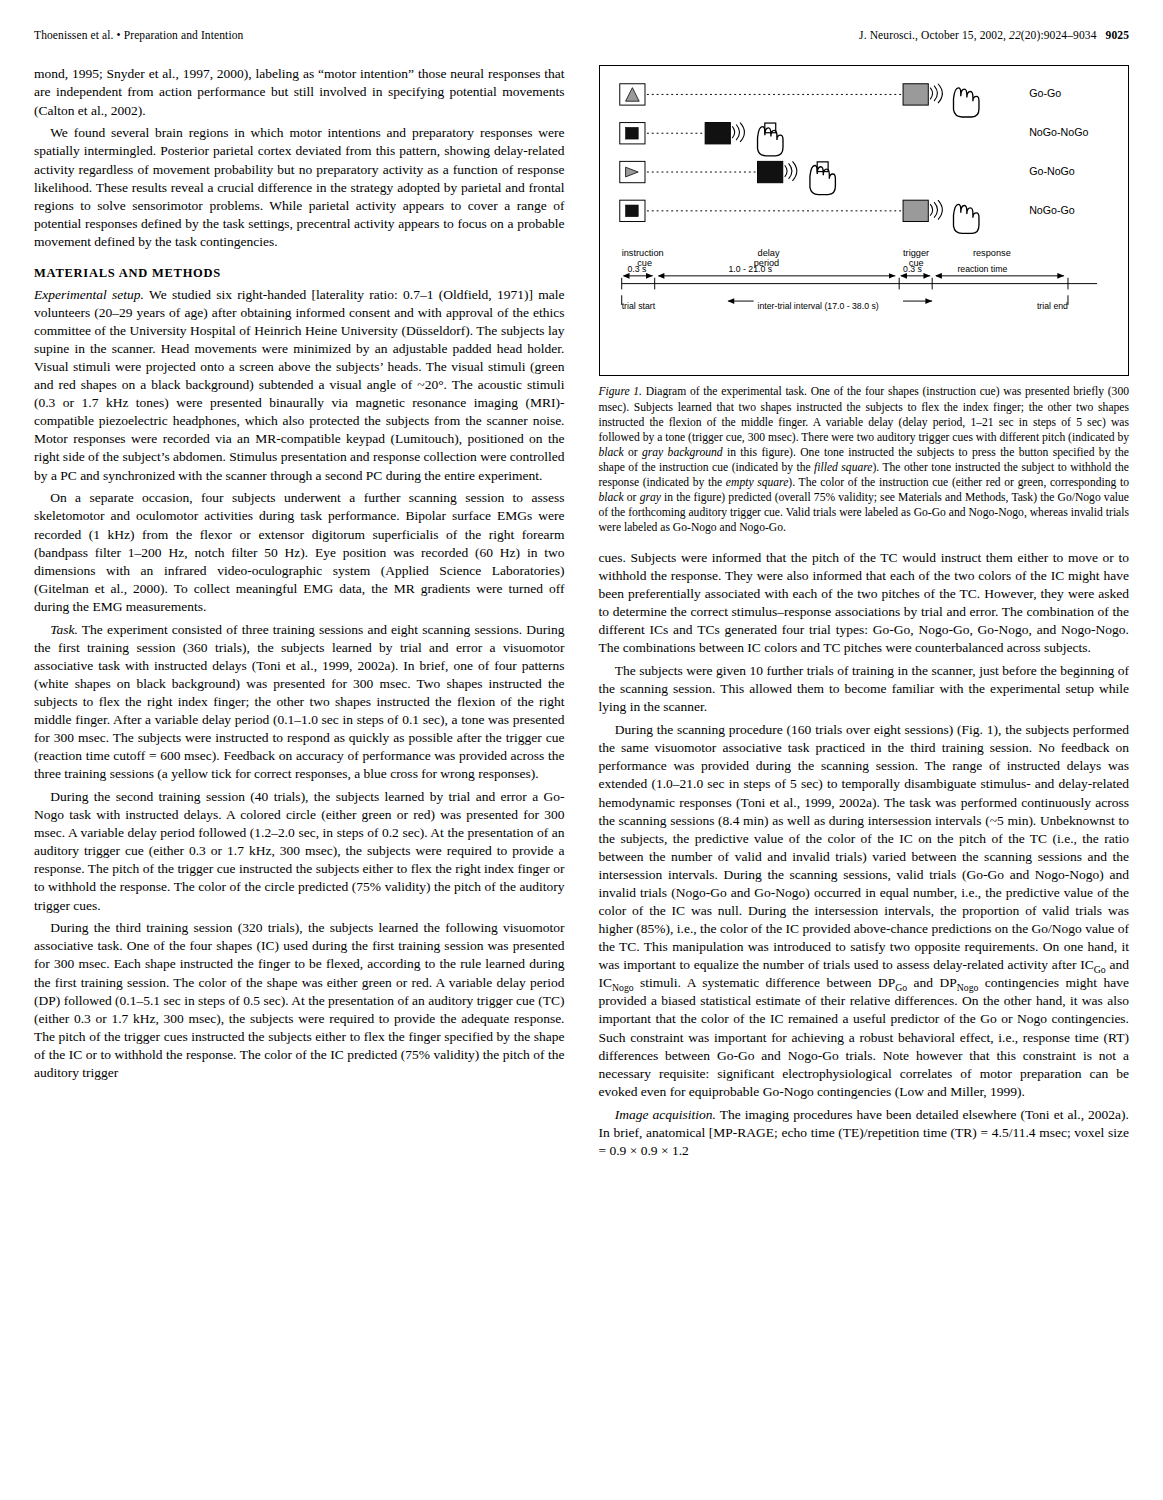Thoenissen et al. • Preparation and Intention
J. Neurosci., October 15, 2002, 22(20):9024–9034 9025
mond, 1995; Snyder et al., 1997, 2000), labeling as “motor intention” those neural responses that are independent from action performance but still involved in specifying potential movements (Calton et al., 2002).
We found several brain regions in which motor intentions and preparatory responses were spatially intermingled. Posterior parietal cortex deviated from this pattern, showing delay-related activity regardless of movement probability but no preparatory activity as a function of response likelihood. These results reveal a crucial difference in the strategy adopted by parietal and frontal regions to solve sensorimotor problems. While parietal activity appears to cover a range of potential responses defined by the task settings, precentral activity appears to focus on a probable movement defined by the task contingencies.
Materials and Methods
Experimental setup. We studied six right-handed [laterality ratio: 0.7–1 (Oldfield, 1971)] male volunteers (20–29 years of age) after obtaining informed consent and with approval of the ethics committee of the University Hospital of Heinrich Heine University (Düsseldorf). The subjects lay supine in the scanner. Head movements were minimized by an adjustable padded head holder. Visual stimuli were projected onto a screen above the subjects’ heads. The visual stimuli (green and red shapes on a black background) subtended a visual angle of ~20°. The acoustic stimuli (0.3 or 1.7 kHz tones) were presented binaurally via magnetic resonance imaging (MRI)-compatible piezoelectric headphones, which also protected the subjects from the scanner noise. Motor responses were recorded via an MR-compatible keypad (Lumitouch), positioned on the right side of the subject’s abdomen. Stimulus presentation and response collection were controlled by a PC and synchronized with the scanner through a second PC during the entire experiment.
On a separate occasion, four subjects underwent a further scanning session to assess skeletomotor and oculomotor activities during task performance. Bipolar surface EMGs were recorded (1 kHz) from the flexor or extensor digitorum superficialis of the right forearm (bandpass filter 1–200 Hz, notch filter 50 Hz). Eye position was recorded (60 Hz) in two dimensions with an infrared video-oculographic system (Applied Science Laboratories) (Gitelman et al., 2000). To collect meaningful EMG data, the MR gradients were turned off during the EMG measurements.
Task. The experiment consisted of three training sessions and eight scanning sessions. During the first training session (360 trials), the subjects learned by trial and error a visuomotor associative task with instructed delays (Toni et al., 1999, 2002a). In brief, one of four patterns (white shapes on black background) was presented for 300 msec. Two shapes instructed the subjects to flex the right index finger; the other two shapes instructed the flexion of the right middle finger. After a variable delay period (0.1–1.0 sec in steps of 0.1 sec), a tone was presented for 300 msec. The subjects were instructed to respond as quickly as possible after the trigger cue (reaction time cutoff = 600 msec). Feedback on accuracy of performance was provided across the three training sessions (a yellow tick for correct responses, a blue cross for wrong responses).
During the second training session (40 trials), the subjects learned by trial and error a Go-Nogo task with instructed delays. A colored circle (either green or red) was presented for 300 msec. A variable delay period followed (1.2–2.0 sec, in steps of 0.2 sec). At the presentation of an auditory trigger cue (either 0.3 or 1.7 kHz, 300 msec), the subjects were required to provide a response. The pitch of the trigger cue instructed the subjects either to flex the right index finger or to withhold the response. The color of the circle predicted (75% validity) the pitch of the auditory trigger cues.
During the third training session (320 trials), the subjects learned the following visuomotor associative task. One of the four shapes (IC) used during the first training session was presented for 300 msec. Each shape instructed the finger to be flexed, according to the rule learned during the first training session. The color of the shape was either green or red. A variable delay period (DP) followed (0.1–5.1 sec in steps of 0.5 sec). At the presentation of an auditory trigger cue (TC) (either 0.3 or 1.7 kHz, 300 msec), the subjects were required to provide the adequate response. The pitch of the trigger cues instructed the subjects either to flex the finger specified by the shape of the IC or to withhold the response. The color of the IC predicted (75% validity) the pitch of the auditory trigger
Go-Go NoGo-NoGo Go-NoGo NoGo-Go instruction cue delay period trigger cue response 0.3 s 1.0 - 21.0 s 0.3 s reaction time trial start trial end inter-trial interval (17.0 - 38.0 s)
Figure 1. Diagram of the experimental task. One of the four shapes (instruction cue) was presented briefly (300 msec). Subjects learned that two shapes instructed the subjects to flex the index finger; the other two shapes instructed the flexion of the middle finger. A variable delay (delay period, 1–21 sec in steps of 5 sec) was followed by a tone (trigger cue, 300 msec). There were two auditory trigger cues with different pitch (indicated by black or gray background in this figure). One tone instructed the subjects to press the button specified by the shape of the instruction cue (indicated by the filled square). The other tone instructed the subject to withhold the response (indicated by the empty square). The color of the instruction cue (either red or green, corresponding to black or gray in the figure) predicted (overall 75% validity; see Materials and Methods, Task) the Go/Nogo value of the forthcoming auditory trigger cue. Valid trials were labeled as Go-Go and Nogo-Nogo, whereas invalid trials were labeled as Go-Nogo and Nogo-Go.
cues. Subjects were informed that the pitch of the TC would instruct them either to move or to withhold the response. They were also informed that each of the two colors of the IC might have been preferentially associated with each of the two pitches of the TC. However, they were asked to determine the correct stimulus–response associations by trial and error. The combination of the different ICs and TCs generated four trial types: Go-Go, Nogo-Go, Go-Nogo, and Nogo-Nogo. The combinations between IC colors and TC pitches were counterbalanced across subjects.
The subjects were given 10 further trials of training in the scanner, just before the beginning of the scanning session. This allowed them to become familiar with the experimental setup while lying in the scanner.
During the scanning procedure (160 trials over eight sessions) (Fig. 1), the subjects performed the same visuomotor associative task practiced in the third training session. No feedback on performance was provided during the scanning session. The range of instructed delays was extended (1.0–21.0 sec in steps of 5 sec) to temporally disambiguate stimulus- and delay-related hemodynamic responses (Toni et al., 1999, 2002a). The task was performed continuously across the scanning sessions (8.4 min) as well as during intersession intervals (~5 min). Unbeknownst to the subjects, the predictive value of the color of the IC on the pitch of the TC (i.e., the ratio between the number of valid and invalid trials) varied between the scanning sessions and the intersession intervals. During the scanning sessions, valid trials (Go-Go and Nogo-Nogo) and invalid trials (Nogo-Go and Go-Nogo) occurred in equal number, i.e., the predictive value of the color of the IC was null. During the intersession intervals, the proportion of valid trials was higher (85%), i.e., the color of the IC provided above-chance predictions on the Go/Nogo value of the TC. This manipulation was introduced to satisfy two opposite requirements. On one hand, it was important to equalize the number of trials used to assess delay-related activity after ICGo and ICNogo stimuli. A systematic difference between DPGo and DPNogo contingencies might have provided a biased statistical estimate of their relative differences. On the other hand, it was also important that the color of the IC remained a useful predictor of the Go or Nogo contingencies. Such constraint was important for achieving a robust behavioral effect, i.e., response time (RT) differences between Go-Go and Nogo-Go trials. Note however that this constraint is not a necessary requisite: significant electrophysiological correlates of motor preparation can be evoked even for equiprobable Go-Nogo contingencies (Low and Miller, 1999).
Image acquisition. The imaging procedures have been detailed elsewhere (Toni et al., 2002a). In brief, anatomical [MP-RAGE; echo time (TE)/repetition time (TR) = 4.5/11.4 msec; voxel size = 0.9 × 0.9 × 1.2